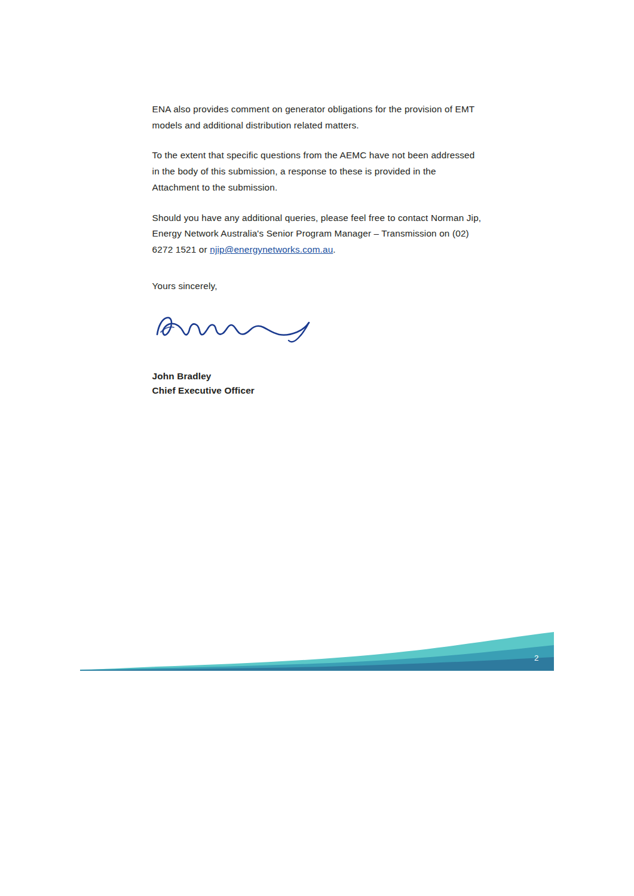ENA also provides comment on generator obligations for the provision of EMT models and additional distribution related matters.
To the extent that specific questions from the AEMC have not been addressed in the body of this submission, a response to these is provided in the Attachment to the submission.
Should you have any additional queries, please feel free to contact Norman Jip, Energy Network Australia's Senior Program Manager – Transmission on (02) 6272 1521 or njip@energynetworks.com.au.
Yours sincerely,
John Bradley
Chief Executive Officer
2